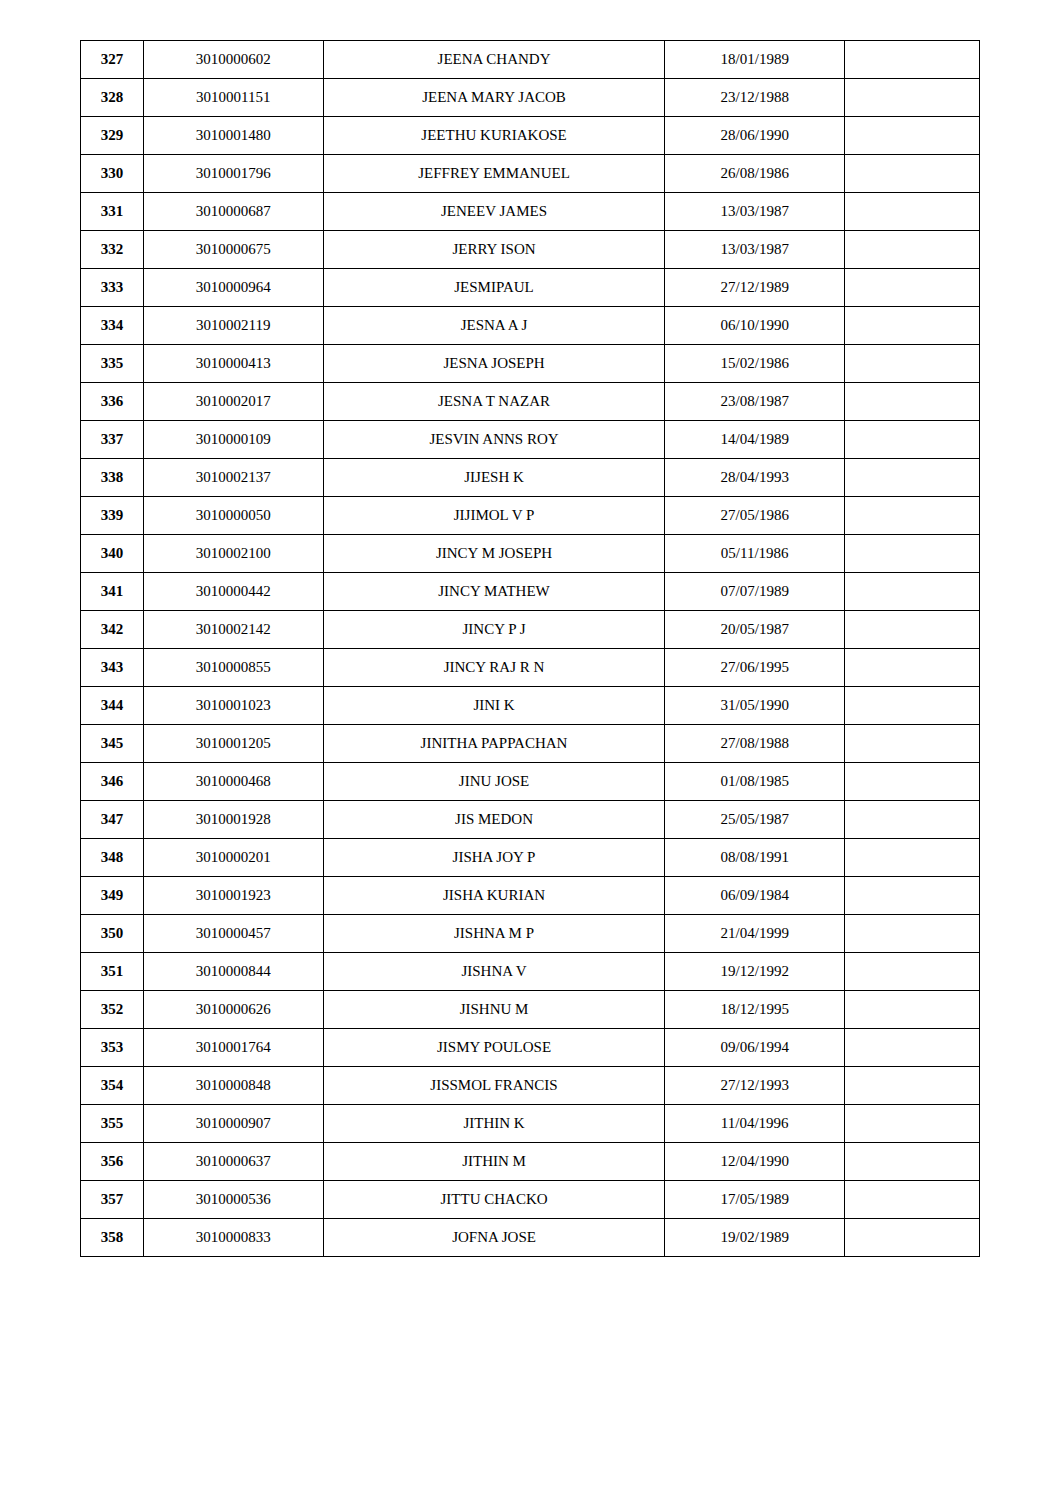| 327 | 3010000602 | JEENA CHANDY | 18/01/1989 | |
| 328 | 3010001151 | JEENA MARY JACOB | 23/12/1988 | |
| 329 | 3010001480 | JEETHU KURIAKOSE | 28/06/1990 | |
| 330 | 3010001796 | JEFFREY EMMANUEL | 26/08/1986 | |
| 331 | 3010000687 | JENEEV JAMES | 13/03/1987 | |
| 332 | 3010000675 | JERRY ISON | 13/03/1987 | |
| 333 | 3010000964 | JESMIPAUL | 27/12/1989 | |
| 334 | 3010002119 | JESNA A J | 06/10/1990 | |
| 335 | 3010000413 | JESNA JOSEPH | 15/02/1986 | |
| 336 | 3010002017 | JESNA T NAZAR | 23/08/1987 | |
| 337 | 3010000109 | JESVIN ANNS ROY | 14/04/1989 | |
| 338 | 3010002137 | JIJESH K | 28/04/1993 | |
| 339 | 3010000050 | JIJIMOL V P | 27/05/1986 | |
| 340 | 3010002100 | JINCY M JOSEPH | 05/11/1986 | |
| 341 | 3010000442 | JINCY MATHEW | 07/07/1989 | |
| 342 | 3010002142 | JINCY P J | 20/05/1987 | |
| 343 | 3010000855 | JINCY RAJ R N | 27/06/1995 | |
| 344 | 3010001023 | JINI K | 31/05/1990 | |
| 345 | 3010001205 | JINITHA PAPPACHAN | 27/08/1988 | |
| 346 | 3010000468 | JINU JOSE | 01/08/1985 | |
| 347 | 3010001928 | JIS MEDON | 25/05/1987 | |
| 348 | 3010000201 | JISHA JOY P | 08/08/1991 | |
| 349 | 3010001923 | JISHA KURIAN | 06/09/1984 | |
| 350 | 3010000457 | JISHNA M P | 21/04/1999 | |
| 351 | 3010000844 | JISHNA V | 19/12/1992 | |
| 352 | 3010000626 | JISHNU M | 18/12/1995 | |
| 353 | 3010001764 | JISMY POULOSE | 09/06/1994 | |
| 354 | 3010000848 | JISSMOL FRANCIS | 27/12/1993 | |
| 355 | 3010000907 | JITHIN K | 11/04/1996 | |
| 356 | 3010000637 | JITHIN M | 12/04/1990 | |
| 357 | 3010000536 | JITTU CHACKO | 17/05/1989 | |
| 358 | 3010000833 | JOFNA JOSE | 19/02/1989 | |